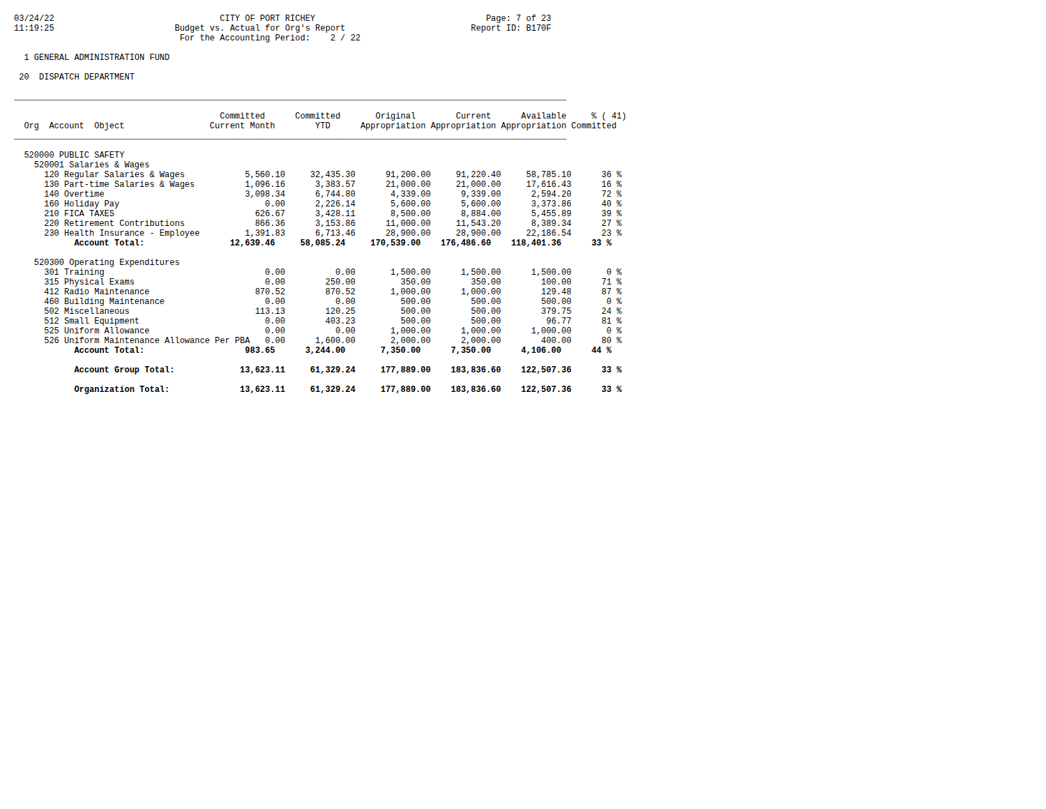03/24/22                                 CITY OF PORT RICHEY                                  Page: 7 of 23
11:19:25                        Budget vs. Actual for Org's Report                         Report ID: B170F
                                 For the Accounting Period:    2 / 22

  1 GENERAL ADMINISTRATION FUND

 20  DISPATCH DEPARTMENT

______________________________________________________________________________________________________________

                                         Committed      Committed       Original        Current      Available     % ( 41)
  Org  Account  Object                 Current Month        YTD      Appropriation Appropriation Appropriation Committed
______________________________________________________________________________________________________________

  520000 PUBLIC SAFETY
    520001 Salaries & Wages
      120 Regular Salaries & Wages            5,560.10     32,435.30      91,200.00     91,220.40     58,785.10      36 %
      130 Part-time Salaries & Wages          1,096.16      3,383.57      21,000.00     21,000.00     17,616.43      16 %
      140 Overtime                            3,098.34      6,744.80       4,339.00      9,339.00      2,594.20      72 %
      160 Holiday Pay                             0.00      2,226.14       5,600.00      5,600.00      3,373.86      40 %
      210 FICA TAXES                            626.67      3,428.11       8,500.00      8,884.00      5,455.89      39 %
      220 Retirement Contributions              866.36      3,153.86      11,000.00     11,543.20      8,389.34      27 %
      230 Health Insurance - Employee         1,391.83      6,713.46      28,900.00     28,900.00     22,186.54      23 %
            Account Total:                 12,639.46     58,085.24     170,539.00    176,486.60    118,401.36      33 %

    520300 Operating Expenditures
      301 Training                                0.00          0.00       1,500.00      1,500.00      1,500.00       0 %
      315 Physical Exams                          0.00        250.00         350.00        350.00        100.00      71 %
      412 Radio Maintenance                     870.52        870.52       1,000.00      1,000.00        129.48      87 %
      460 Building Maintenance                    0.00          0.00         500.00        500.00        500.00       0 %
      502 Miscellaneous                         113.13        120.25         500.00        500.00        379.75      24 %
      512 Small Equipment                         0.00        403.23         500.00        500.00         96.77      81 %
      525 Uniform Allowance                       0.00          0.00       1,000.00      1,000.00      1,000.00       0 %
      526 Uniform Maintenance Allowance Per PBA   0.00      1,600.00       2,000.00      2,000.00        400.00      80 %
            Account Total:                    983.65      3,244.00       7,350.00      7,350.00      4,106.00      44 %

            Account Group Total:             13,623.11     61,329.24     177,889.00    183,836.60    122,507.36      33 %

            Organization Total:              13,623.11     61,329.24     177,889.00    183,836.60    122,507.36      33 %